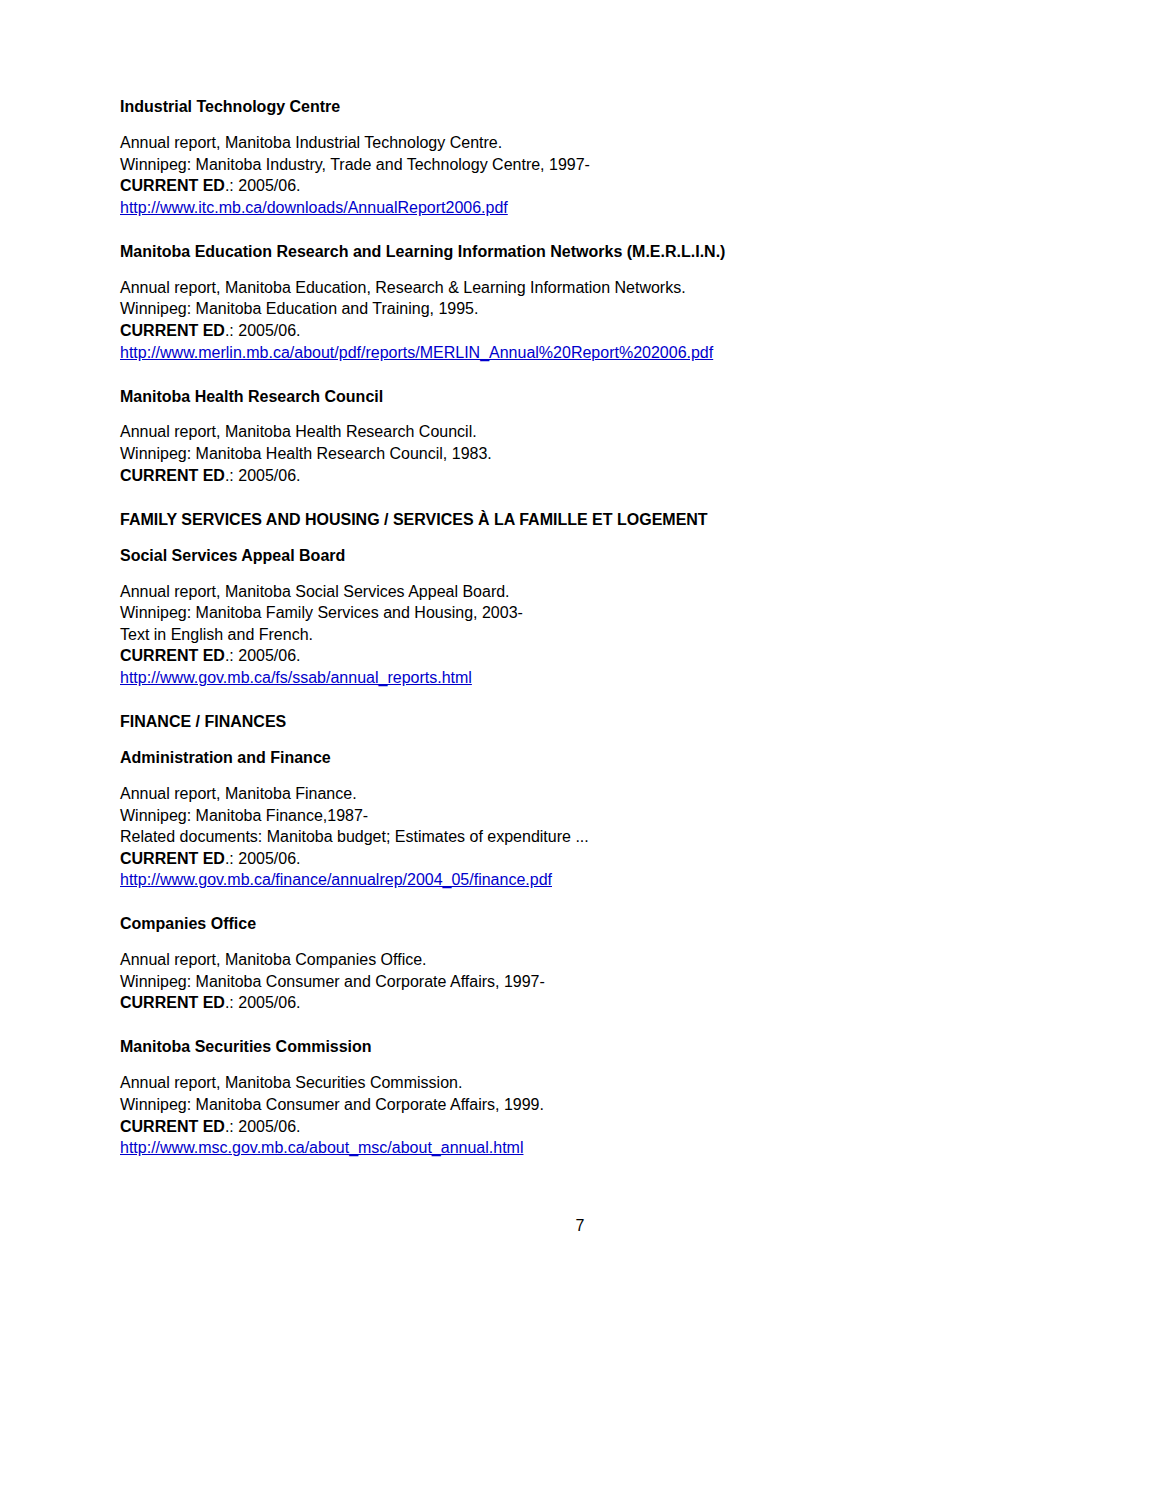Industrial Technology Centre
Annual report, Manitoba Industrial Technology Centre.
Winnipeg: Manitoba Industry, Trade and Technology Centre, 1997-
CURRENT ED.: 2005/06.
http://www.itc.mb.ca/downloads/AnnualReport2006.pdf
Manitoba Education Research and Learning Information Networks (M.E.R.L.I.N.)
Annual report, Manitoba Education, Research & Learning Information Networks.
Winnipeg: Manitoba Education and Training, 1995.
CURRENT ED.: 2005/06.
http://www.merlin.mb.ca/about/pdf/reports/MERLIN_Annual%20Report%202006.pdf
Manitoba Health Research Council
Annual report, Manitoba Health Research Council.
Winnipeg: Manitoba Health Research Council, 1983.
CURRENT ED.: 2005/06.
FAMILY SERVICES AND HOUSING / SERVICES À LA FAMILLE ET LOGEMENT
Social Services Appeal Board
Annual report, Manitoba Social Services Appeal Board.
Winnipeg: Manitoba Family Services and Housing, 2003-
Text in English and French.
CURRENT ED.: 2005/06.
http://www.gov.mb.ca/fs/ssab/annual_reports.html
FINANCE / FINANCES
Administration and Finance
Annual report, Manitoba Finance.
Winnipeg: Manitoba Finance,1987-
Related documents: Manitoba budget; Estimates of expenditure ...
CURRENT ED.: 2005/06.
http://www.gov.mb.ca/finance/annualrep/2004_05/finance.pdf
Companies Office
Annual report, Manitoba Companies Office.
Winnipeg: Manitoba Consumer and Corporate Affairs, 1997-
CURRENT ED.: 2005/06.
Manitoba Securities Commission
Annual report, Manitoba Securities Commission.
Winnipeg: Manitoba Consumer and Corporate Affairs, 1999.
CURRENT ED.: 2005/06.
http://www.msc.gov.mb.ca/about_msc/about_annual.html
7